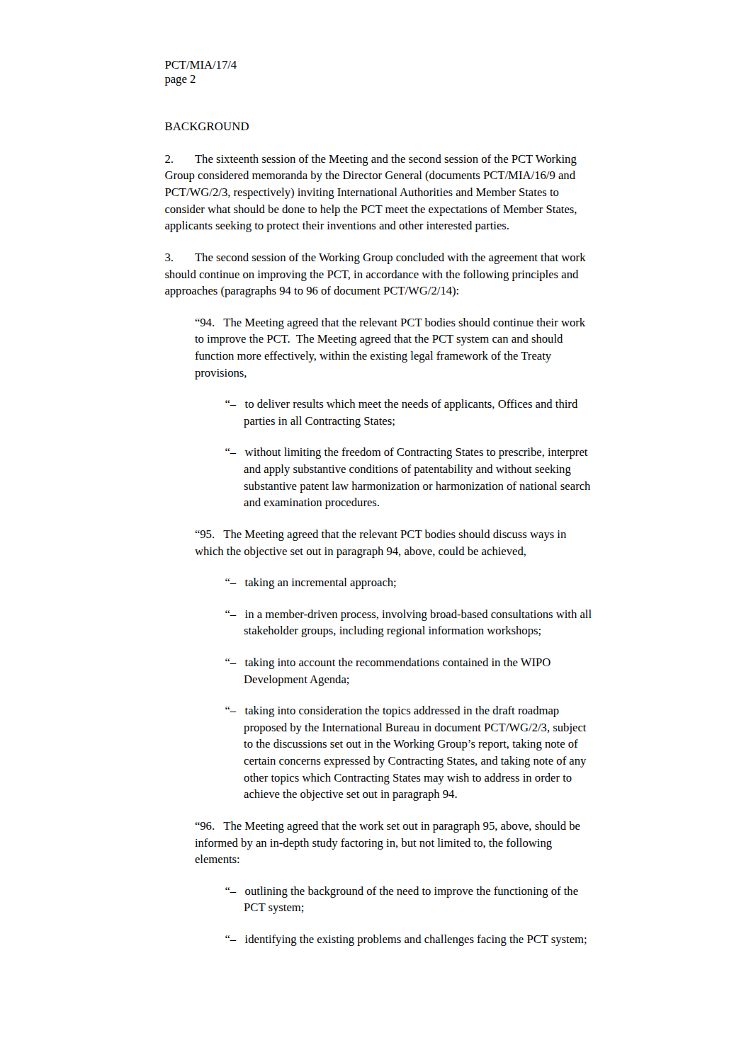PCT/MIA/17/4
page 2
BACKGROUND
2. The sixteenth session of the Meeting and the second session of the PCT Working Group considered memoranda by the Director General (documents PCT/MIA/16/9 and PCT/WG/2/3, respectively) inviting International Authorities and Member States to consider what should be done to help the PCT meet the expectations of Member States, applicants seeking to protect their inventions and other interested parties.
3. The second session of the Working Group concluded with the agreement that work should continue on improving the PCT, in accordance with the following principles and approaches (paragraphs 94 to 96 of document PCT/WG/2/14):
“94. The Meeting agreed that the relevant PCT bodies should continue their work to improve the PCT. The Meeting agreed that the PCT system can and should function more effectively, within the existing legal framework of the Treaty provisions,
“– to deliver results which meet the needs of applicants, Offices and third parties in all Contracting States;
“– without limiting the freedom of Contracting States to prescribe, interpret and apply substantive conditions of patentability and without seeking substantive patent law harmonization or harmonization of national search and examination procedures.
“95. The Meeting agreed that the relevant PCT bodies should discuss ways in which the objective set out in paragraph 94, above, could be achieved,
“– taking an incremental approach;
“– in a member-driven process, involving broad-based consultations with all stakeholder groups, including regional information workshops;
“– taking into account the recommendations contained in the WIPO Development Agenda;
“– taking into consideration the topics addressed in the draft roadmap proposed by the International Bureau in document PCT/WG/2/3, subject to the discussions set out in the Working Group’s report, taking note of certain concerns expressed by Contracting States, and taking note of any other topics which Contracting States may wish to address in order to achieve the objective set out in paragraph 94.
“96. The Meeting agreed that the work set out in paragraph 95, above, should be informed by an in-depth study factoring in, but not limited to, the following elements:
“– outlining the background of the need to improve the functioning of the PCT system;
“– identifying the existing problems and challenges facing the PCT system;